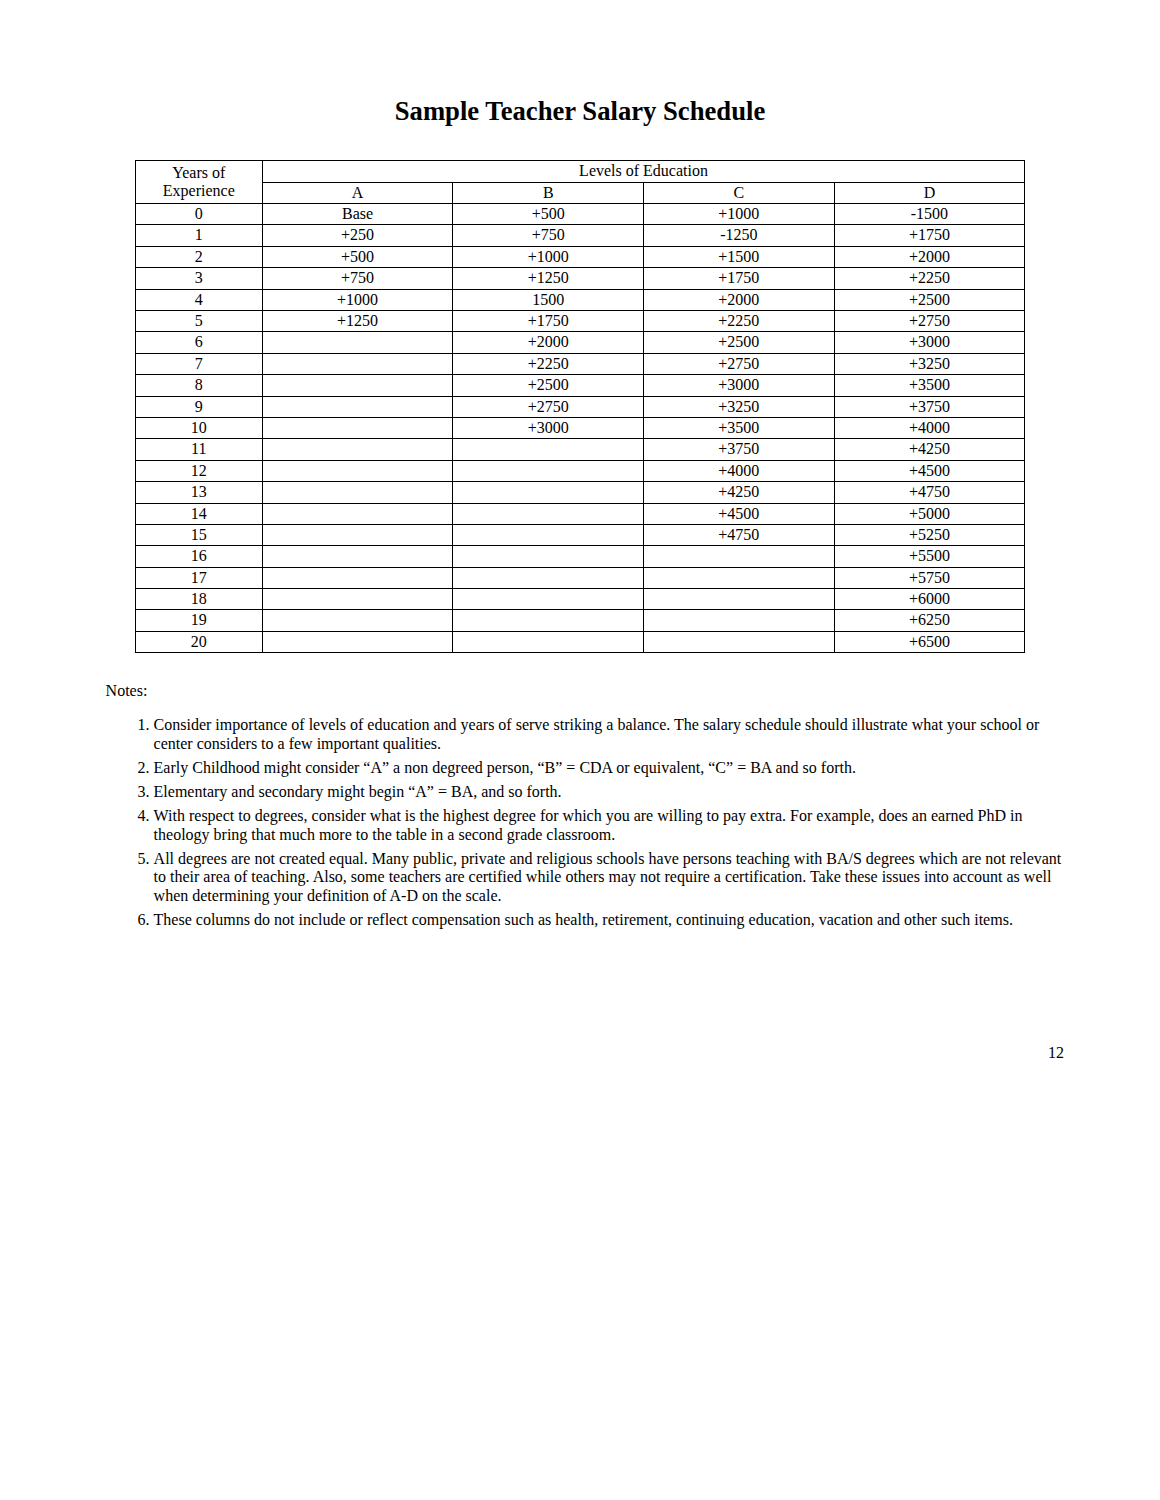Sample Teacher Salary Schedule
| Years of Experience | Levels of Education |
| --- | --- |
| A | B | C | D |
| 0 | Base | +500 | +1000 | -1500 |
| 1 | +250 | +750 | -1250 | +1750 |
| 2 | +500 | +1000 | +1500 | +2000 |
| 3 | +750 | +1250 | +1750 | +2250 |
| 4 | +1000 | 1500 | +2000 | +2500 |
| 5 | +1250 | +1750 | +2250 | +2750 |
| 6 | | +2000 | +2500 | +3000 |
| 7 | | +2250 | +2750 | +3250 |
| 8 | | +2500 | +3000 | +3500 |
| 9 | | +2750 | +3250 | +3750 |
| 10 | | +3000 | +3500 | +4000 |
| 11 | | | +3750 | +4250 |
| 12 | | | +4000 | +4500 |
| 13 | | | +4250 | +4750 |
| 14 | | | +4500 | +5000 |
| 15 | | | +4750 | +5250 |
| 16 | | | | +5500 |
| 17 | | | | +5750 |
| 18 | | | | +6000 |
| 19 | | | | +6250 |
| 20 | | | | +6500 |
Notes:
Consider importance of levels of education and years of serve striking a balance. The salary schedule should illustrate what your school or center considers to a few important qualities.
Early Childhood might consider “A” a non degreed person, “B” = CDA or equivalent, “C” = BA and so forth.
Elementary and secondary might begin “A” = BA, and so forth.
With respect to degrees, consider what is the highest degree for which you are willing to pay extra. For example, does an earned PhD in theology bring that much more to the table in a second grade classroom.
All degrees are not created equal. Many public, private and religious schools have persons teaching with BA/S degrees which are not relevant to their area of teaching. Also, some teachers are certified while others may not require a certification. Take these issues into account as well when determining your definition of A-D on the scale.
These columns do not include or reflect compensation such as health, retirement, continuing education, vacation and other such items.
12